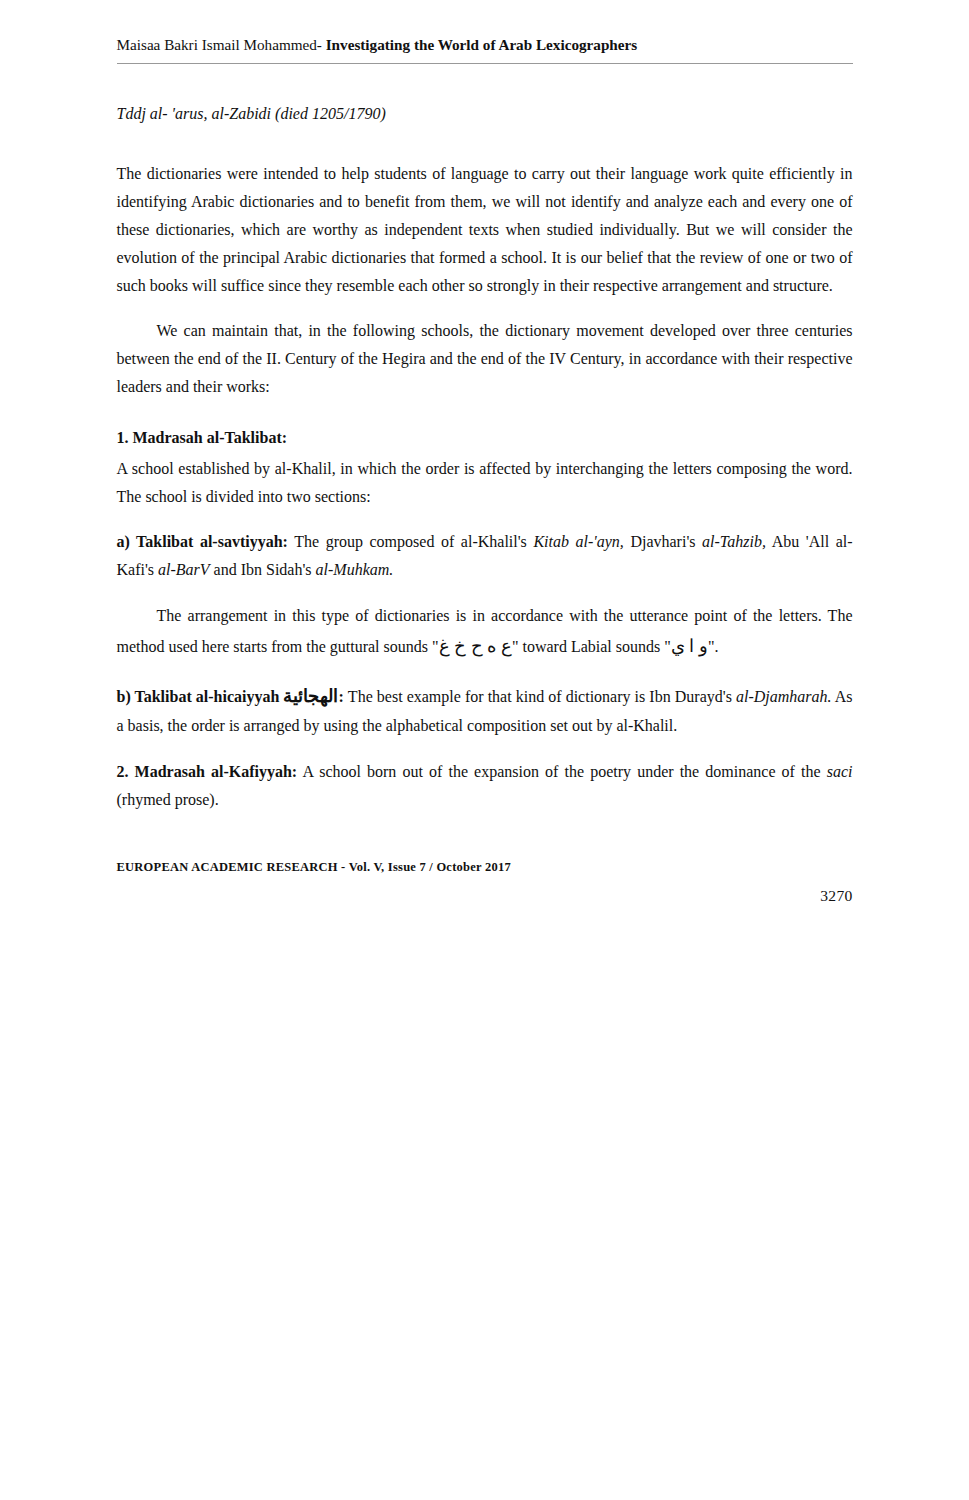Maisaa Bakri Ismail Mohammed- Investigating the World of Arab Lexicographers
Tddj al- 'arus, al-Zabidi (died 1205/1790)
The dictionaries were intended to help students of language to carry out their language work quite efficiently in identifying Arabic dictionaries and to benefit from them, we will not identify and analyze each and every one of these dictionaries, which are worthy as independent texts when studied individually. But we will consider the evolution of the principal Arabic dictionaries that formed a school. It is our belief that the review of one or two of such books will suffice since they resemble each other so strongly in their respective arrangement and structure.
We can maintain that, in the following schools, the dictionary movement developed over three centuries between the end of the II. Century of the Hegira and the end of the IV Century, in accordance with their respective leaders and their works:
1. Madrasah al-Taklibat:
A school established by al-Khalil, in which the order is affected by interchanging the letters composing the word. The school is divided into two sections:
a) Taklibat al-savtiyyah: The group composed of al-Khalil's Kitab al-'ayn, Djavhari's al-Tahzib, Abu 'All al-Kafi's al-BarV and Ibn Sidah's al-Muhkam.
The arrangement in this type of dictionaries is in accordance with the utterance point of the letters. The method used here starts from the guttural sounds "ع ه ح خ غ" toward Labial sounds "و ا ي".
b) Taklibat al-hicaiyyah الهجائية: The best example for that kind of dictionary is Ibn Durayd's al-Djamharah. As a basis, the order is arranged by using the alphabetical composition set out by al-Khalil.
2. Madrasah al-Kafiyyah: A school born out of the expansion of the poetry under the dominance of the saci (rhymed prose).
EUROPEAN ACADEMIC RESEARCH - Vol. V, Issue 7 / October 2017
3270